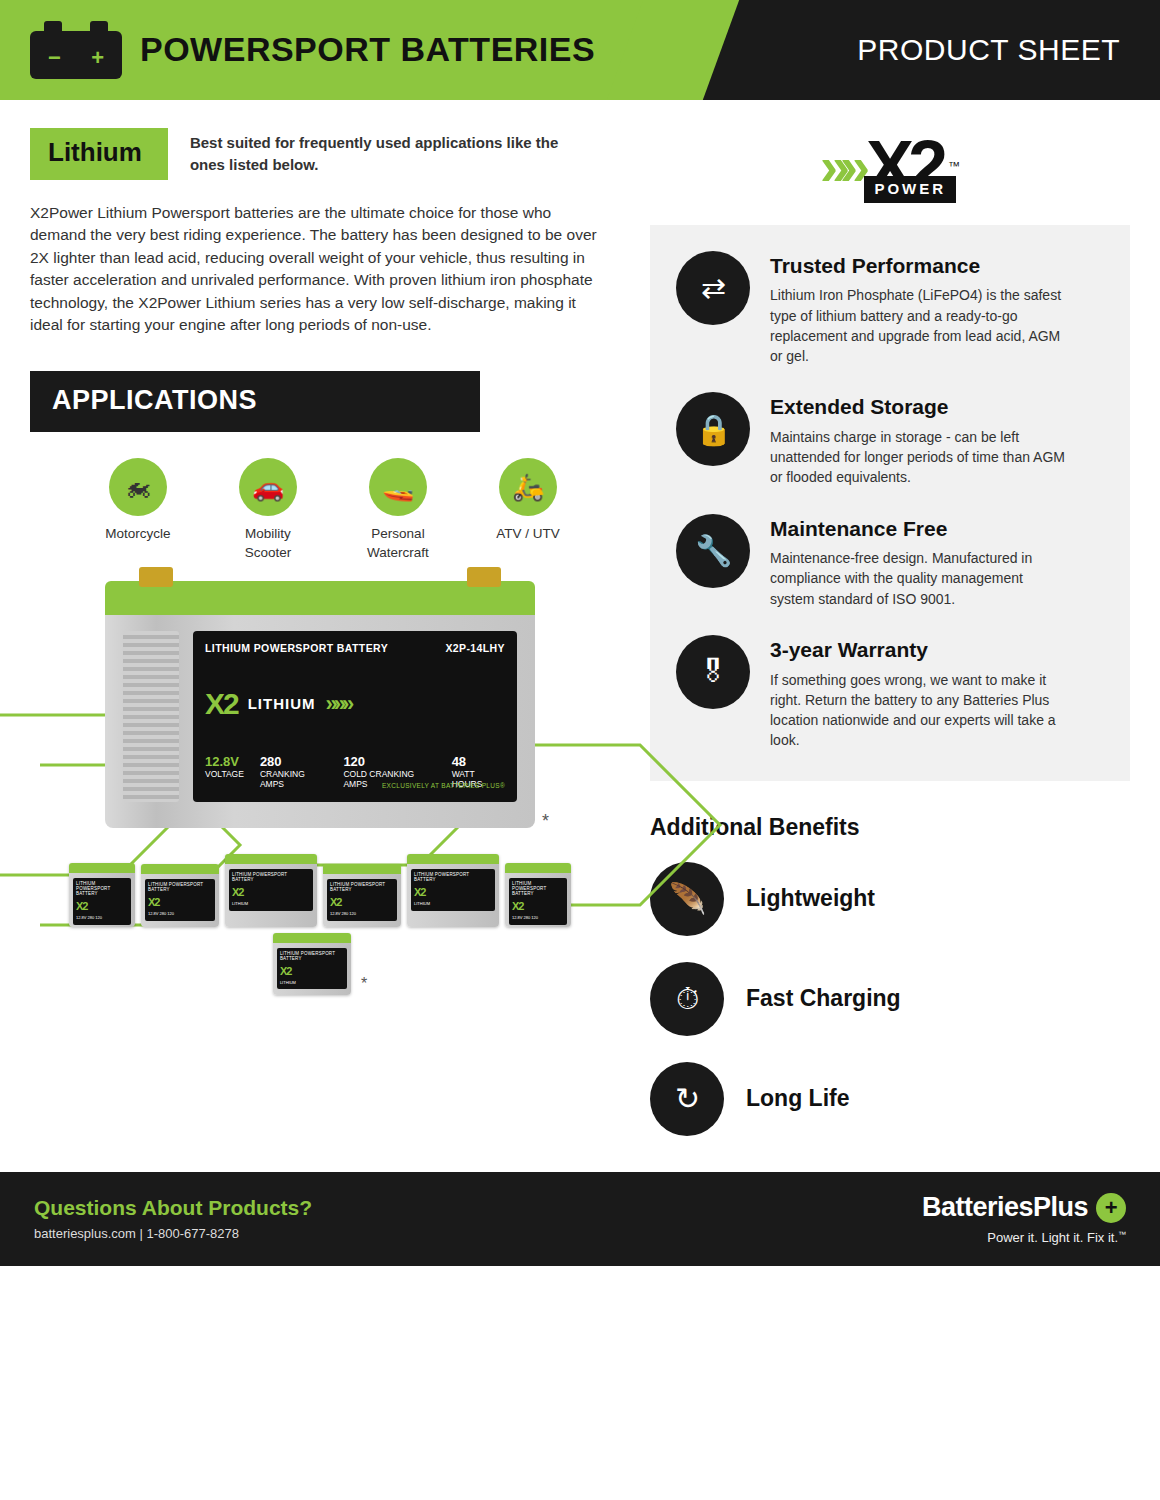−
+
POWERSPORT BATTERIES
PRODUCT SHEET
Lithium
Best suited for frequently used applications like the ones listed below.
X2Power Lithium Powersport batteries are the ultimate choice for those who demand the very best riding experience. The battery has been designed to be over 2X lighter than lead acid, reducing overall weight of your vehicle, thus resulting in faster acceleration and unrivaled performance. With proven lithium iron phosphate technology, the X2Power Lithium series has a very low self-discharge, making it ideal for starting your engine after long periods of non-use.
APPLICATIONS
🏍
Motorcycle
🚗
Mobility
Scooter
🚤
Personal
Watercraft
🛵
ATV / UTV
LITHIUM POWERSPORT BATTERY X2P-14LHY
X2 LITHIUM »»»
12.8VVOLTAGE
280 CRANKING AMPS
120 COLD CRANKING AMPS
48 WATT HOURS
EXCLUSIVELY AT BATTERIES PLUS®
*
LITHIUM POWERSPORT BATTERY
X2
12.8V 280 120
LITHIUM POWERSPORT BATTERY
X2
12.8V 280 120
LITHIUM POWERSPORT BATTERY
X2
LITHIUM
LITHIUM POWERSPORT BATTERY
X2
12.8V 280 120
LITHIUM POWERSPORT BATTERY
X2
LITHIUM
LITHIUM POWERSPORT BATTERY
X2
12.8V 280 120
LITHIUM POWERSPORT BATTERY
X2
LITHIUM
*
»» X2 ™ POWER
⇄
Trusted Performance
Lithium Iron Phosphate (LiFePO4) is the safest type of lithium battery and a ready-to-go replacement and upgrade from lead acid, AGM or gel.
🔒
Extended Storage
Maintains charge in storage - can be left unattended for longer periods of time than AGM or flooded equivalents.
🔧
Maintenance Free
Maintenance-free design. Manufactured in compliance with the quality management system standard of ISO 9001.
🎖
3-year Warranty
If something goes wrong, we want to make it right. Return the battery to any Batteries Plus location nationwide and our experts will take a look.
Additional Benefits
🪶
Lightweight
⏱
Fast Charging
↻
Long Life
Questions About Products?
batteriesplus.com | 1-800-677-8278
BatteriesPlus+
Power it. Light it. Fix it.™